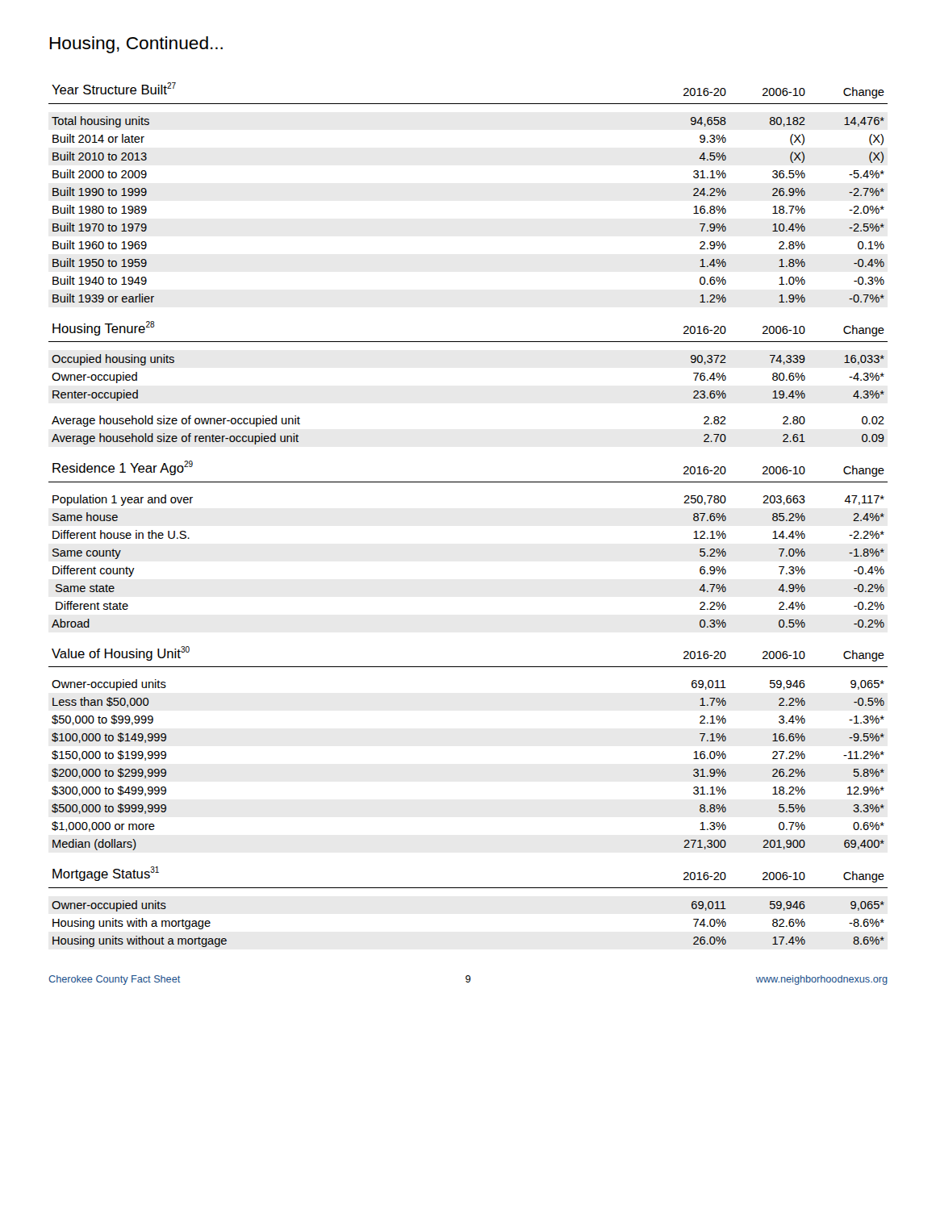Housing, Continued...
| Year Structure Built 27 | 2016-20 | 2006-10 | Change |
| Total housing units | 94,658 | 80,182 | 14,476* |
| Built 2014 or later | 9.3% | (X) | (X) |
| Built 2010 to 2013 | 4.5% | (X) | (X) |
| Built 2000 to 2009 | 31.1% | 36.5% | -5.4%* |
| Built 1990 to 1999 | 24.2% | 26.9% | -2.7%* |
| Built 1980 to 1989 | 16.8% | 18.7% | -2.0%* |
| Built 1970 to 1979 | 7.9% | 10.4% | -2.5%* |
| Built 1960 to 1969 | 2.9% | 2.8% | 0.1% |
| Built 1950 to 1959 | 1.4% | 1.8% | -0.4% |
| Built 1940 to 1949 | 0.6% | 1.0% | -0.3% |
| Built 1939 or earlier | 1.2% | 1.9% | -0.7%* |
| Housing Tenure 28 | 2016-20 | 2006-10 | Change |
| Occupied housing units | 90,372 | 74,339 | 16,033* |
| Owner-occupied | 76.4% | 80.6% | -4.3%* |
| Renter-occupied | 23.6% | 19.4% | 4.3%* |
| Average household size of owner-occupied unit | 2.82 | 2.80 | 0.02 |
| Average household size of renter-occupied unit | 2.70 | 2.61 | 0.09 |
| Residence 1 Year Ago 29 | 2016-20 | 2006-10 | Change |
| Population 1 year and over | 250,780 | 203,663 | 47,117* |
| Same house | 87.6% | 85.2% | 2.4%* |
| Different house in the U.S. | 12.1% | 14.4% | -2.2%* |
| Same county | 5.2% | 7.0% | -1.8%* |
| Different county | 6.9% | 7.3% | -0.4% |
| Same state | 4.7% | 4.9% | -0.2% |
| Different state | 2.2% | 2.4% | -0.2% |
| Abroad | 0.3% | 0.5% | -0.2% |
| Value of Housing Unit 30 | 2016-20 | 2006-10 | Change |
| Owner-occupied units | 69,011 | 59,946 | 9,065* |
| Less than $50,000 | 1.7% | 2.2% | -0.5% |
| $50,000 to $99,999 | 2.1% | 3.4% | -1.3%* |
| $100,000 to $149,999 | 7.1% | 16.6% | -9.5%* |
| $150,000 to $199,999 | 16.0% | 27.2% | -11.2%* |
| $200,000 to $299,999 | 31.9% | 26.2% | 5.8%* |
| $300,000 to $499,999 | 31.1% | 18.2% | 12.9%* |
| $500,000 to $999,999 | 8.8% | 5.5% | 3.3%* |
| $1,000,000 or more | 1.3% | 0.7% | 0.6%* |
| Median (dollars) | 271,300 | 201,900 | 69,400* |
| Mortgage Status 31 | 2016-20 | 2006-10 | Change |
| Owner-occupied units | 69,011 | 59,946 | 9,065* |
| Housing units with a mortgage | 74.0% | 82.6% | -8.6%* |
| Housing units without a mortgage | 26.0% | 17.4% | 8.6%* |
Cherokee County Fact Sheet 9 www.neighborhoodnexus.org